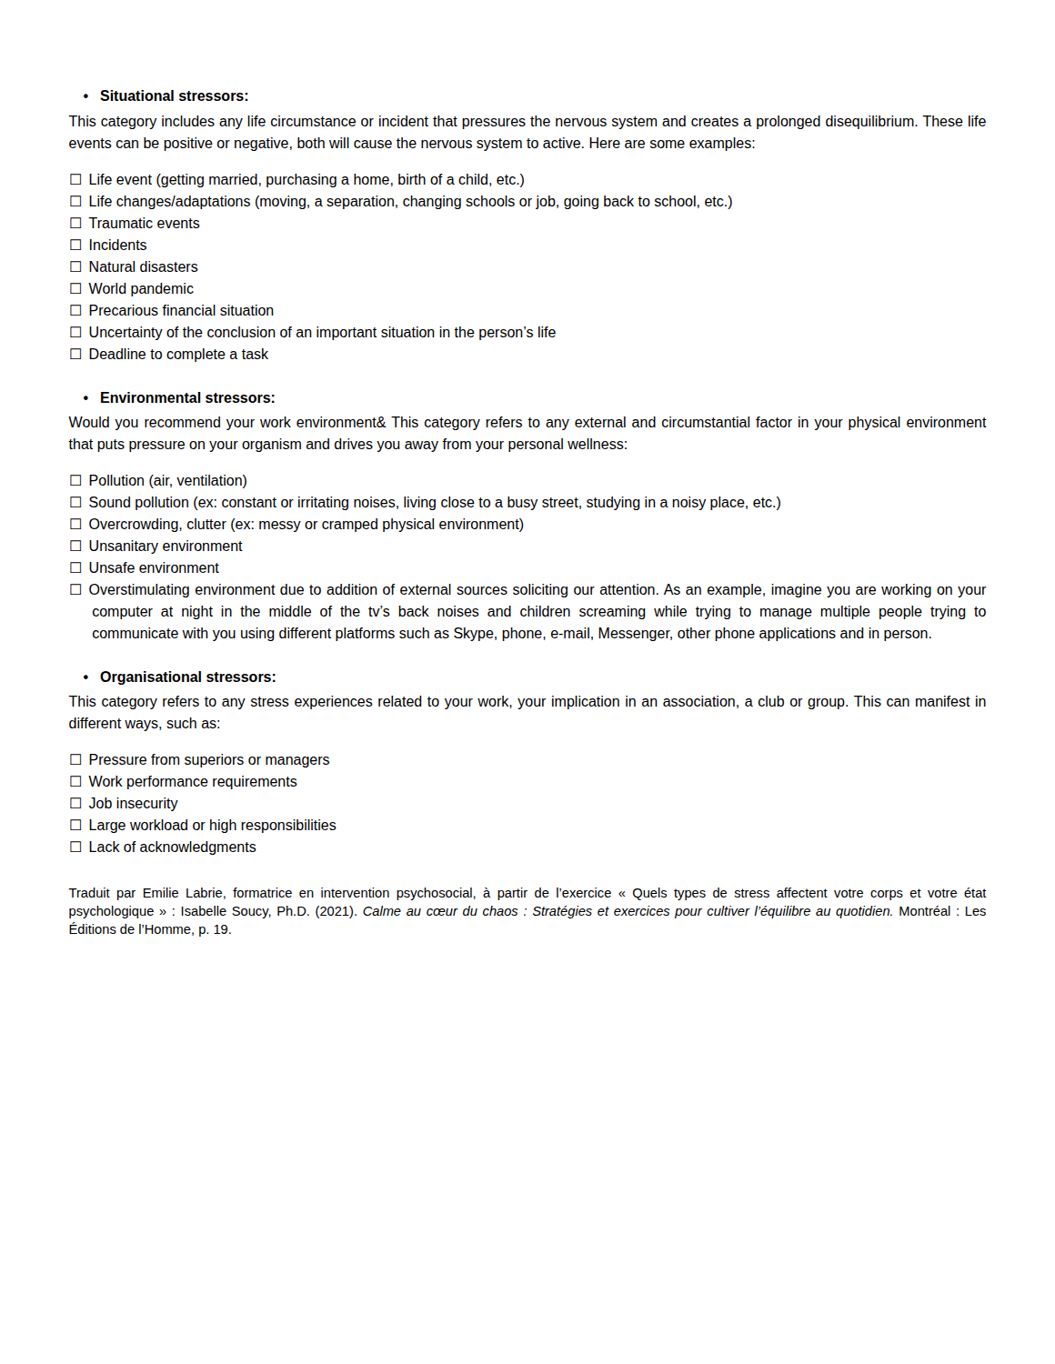Situational stressors:
This category includes any life circumstance or incident that pressures the nervous system and creates a prolonged disequilibrium. These life events can be positive or negative, both will cause the nervous system to active. Here are some examples:
Life event (getting married, purchasing a home, birth of a child, etc.)
Life changes/adaptations (moving, a separation, changing schools or job, going back to school, etc.)
Traumatic events
Incidents
Natural disasters
World pandemic
Precarious financial situation
Uncertainty of the conclusion of an important situation in the person’s life
Deadline to complete a task
Environmental stressors:
Would you recommend your work environment& This category refers to any external and circumstantial factor in your physical environment that puts pressure on your organism and drives you away from your personal wellness:
Pollution (air, ventilation)
Sound pollution (ex: constant or irritating noises, living close to a busy street, studying in a noisy place, etc.)
Overcrowding, clutter (ex: messy or cramped physical environment)
Unsanitary environment
Unsafe environment
Overstimulating environment due to addition of external sources soliciting our attention. As an example, imagine you are working on your computer at night in the middle of the tv’s back noises and children screaming while trying to manage multiple people trying to communicate with you using different platforms such as Skype, phone, e-mail, Messenger, other phone applications and in person.
Organisational stressors:
This category refers to any stress experiences related to your work, your implication in an association, a club or group. This can manifest in different ways, such as:
Pressure from superiors or managers
Work performance requirements
Job insecurity
Large workload or high responsibilities
Lack of acknowledgments
Traduit par Emilie Labrie, formatrice en intervention psychosocial, à partir de l’exercice « Quels types de stress affectent votre corps et votre état psychologique » : Isabelle Soucy, Ph.D. (2021). Calme au cœur du chaos : Stratégies et exercices pour cultiver l’équilibre au quotidien. Montréal : Les Éditions de l’Homme, p. 19.